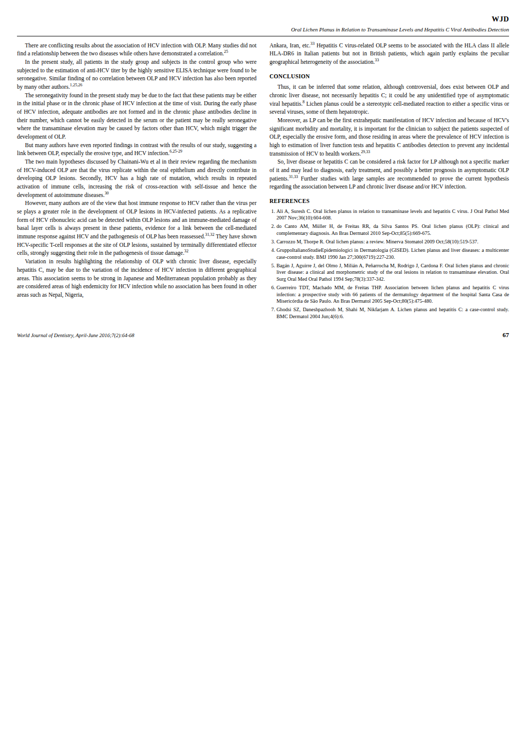WJD
Oral Lichen Planus in Relation to Transaminase Levels and Hepatitis C Viral Antibodies Detection
There are conflicting results about the association of HCV infection with OLP. Many studies did not find a relationship between the two diseases while others have demonstrated a correlation.25
In the present study, all patients in the study group and subjects in the control group who were subjected to the estimation of anti-HCV titer by the highly sensitive ELISA technique were found to be seronegative. Similar finding of no correlation between OLP and HCV infection has also been reported by many other authors.1,25,26
The seronegativity found in the present study may be due to the fact that these patients may be either in the initial phase or in the chronic phase of HCV infection at the time of visit. During the early phase of HCV infection, adequate antibodies are not formed and in the chronic phase antibodies decline in their number, which cannot be easily detected in the serum or the patient may be really seronegative where the transaminase elevation may be caused by factors other than HCV, which might trigger the development of OLP.
But many authors have even reported findings in contrast with the results of our study, suggesting a link between OLP, especially the erosive type, and HCV infection.6,25-29
The two main hypotheses discussed by Chainani-Wu et al in their review regarding the mechanism of HCV-induced OLP are that the virus replicate within the oral epithelium and directly contribute in developing OLP lesions. Secondly, HCV has a high rate of mutation, which results in repeated activation of immune cells, increasing the risk of cross-reaction with self-tissue and hence the development of autoimmune diseases.30
However, many authors are of the view that host immune response to HCV rather than the virus per se plays a greater role in the development of OLP lesions in HCV-infected patients. As a replicative form of HCV ribonucleic acid can be detected within OLP lesions and an immune-mediated damage of basal layer cells is always present in these patients, evidence for a link between the cell-mediated immune response against HCV and the pathogenesis of OLP has been reassessed.31,32 They have shown HCV-specific T-cell responses at the site of OLP lesions, sustained by terminally differentiated effector cells, strongly suggesting their role in the pathogenesis of tissue damage.32
Variation in results highlighting the relationship of OLP with chronic liver disease, especially hepatitis C, may be due to the variation of the incidence of HCV infection in different geographical areas. This association seems to be strong in Japanese and Mediterranean population probably as they are considered areas of high endemicity for HCV infection while no association has been found in other areas such as Nepal, Nigeria,
Ankara, Iran, etc.33 Hepatitis C virus-related OLP seems to be associated with the HLA class II allele HLA-DR6 in Italian patients but not in British patients, which again partly explains the peculiar geographical heterogeneity of the association.33
Conclusion
Thus, it can be inferred that some relation, although controversial, does exist between OLP and chronic liver disease, not necessarily hepatitis C; it could be any unidentified type of asymptomatic viral hepatitis.8 Lichen planus could be a stereotypic cell-mediated reaction to either a specific virus or several viruses, some of them hepatotropic.
Moreover, as LP can be the first extrahepatic manifestation of HCV infection and because of HCV's significant morbidity and mortality, it is important for the clinician to subject the patients suspected of OLP, especially the erosive form, and those residing in areas where the prevalence of HCV infection is high to estimation of liver function tests and hepatitis C antibodies detection to prevent any incidental transmission of HCV to health workers.29,33
So, liver disease or hepatitis C can be considered a risk factor for LP although not a specific marker of it and may lead to diagnosis, early treatment, and possibly a better prognosis in asymptomatic OLP patients.31,33 Further studies with large samples are recommended to prove the current hypothesis regarding the association between LP and chronic liver disease and/or HCV infection.
References
Ali A, Suresh C. Oral lichen planus in relation to transaminase levels and hepatitis C virus. J Oral Pathol Med 2007 Nov;36(10):604-608.
do Canto AM, Müller H, de Freitas RR, da Silva Santos PS. Oral lichen planus (OLP): clinical and complementary diagnosis. An Bras Dermatol 2010 Sep-Oct;85(5):669-675.
Carrozzo M, Thorpe R. Oral lichen planus: a review. Minerva Stomatol 2009 Oct;58(10):519-537.
GruppoItalianoStudieEpidemiologici in Dermatologia (GISED). Lichen planus and liver diseases: a multicenter case-control study. BMJ 1990 Jan 27;300(6719):227-230.
Bagán J, Aguirre J, del Olmo J, Milián A, Peñarrocha M, Rodrigo J, Cardona F. Oral lichen planus and chronic liver disease: a clinical and morphometric study of the oral lesions in relation to transaminase elevation. Oral Surg Oral Med Oral Pathol 1994 Sep;78(3):337-342.
Guerreiro TDT, Machado MM, de Freitas THP. Association between lichen planus and hepatitis C virus infection: a prospective study with 66 patients of the dermatology department of the hospital Santa Casa de Misericórdia de São Paulo. An Bras Dermatol 2005 Sep-Oct;80(5):475-480.
Ghodsi SZ, Daneshpazhooh M, Shahi M, Nikfarjam A. Lichen planus and hepatitis C: a case-control study. BMC Dermatol 2004 Jun;4(6):6.
World Journal of Dentistry, April-June 2016;7(2):64-68 67